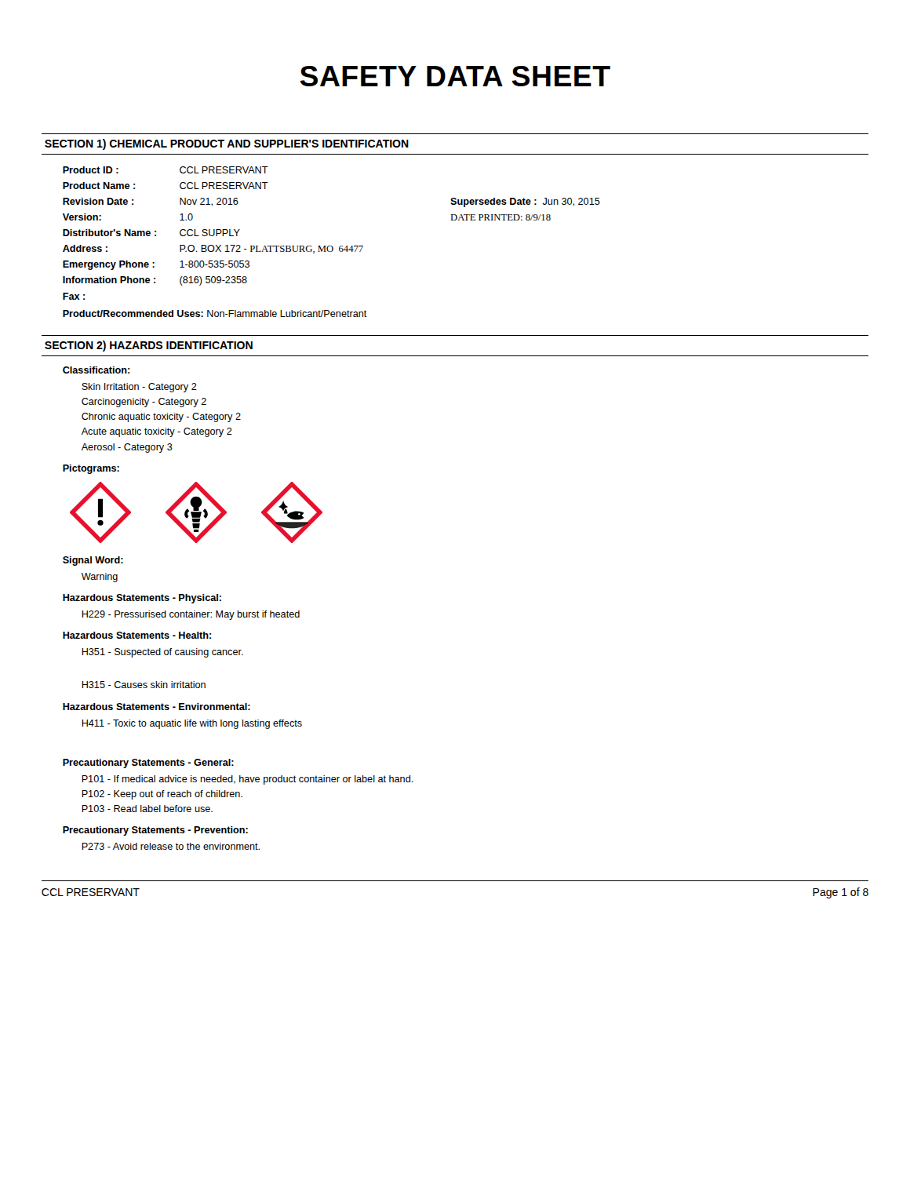SAFETY DATA SHEET
SECTION 1) CHEMICAL PRODUCT AND SUPPLIER'S IDENTIFICATION
| Product ID : | CCL PRESERVANT | |
| Product Name : | CCL PRESERVANT | |
| Revision Date : | Nov 21, 2016 | Supersedes Date : Jun 30, 2015 |
| Version: | 1.0 | DATE PRINTED: 8/9/18 |
| Distributor's Name : | CCL SUPPLY | |
| Address : | P.O. BOX 172 - PLATTSBURG, MO 64477 | |
| Emergency Phone : | 1-800-535-5053 | |
| Information Phone : | (816) 509-2358 | |
| Fax : | | |
Product/Recommended Uses: Non-Flammable Lubricant/Penetrant
SECTION 2) HAZARDS IDENTIFICATION
Classification:
Skin Irritation - Category 2
Carcinogenicity - Category 2
Chronic aquatic toxicity - Category 2
Acute aquatic toxicity - Category 2
Aerosol - Category 3
Pictograms:
Signal Word:
Warning
Hazardous Statements - Physical:
H229 - Pressurised container: May burst if heated
Hazardous Statements - Health:
H351 - Suspected of causing cancer.
H315 - Causes skin irritation
Hazardous Statements - Environmental:
H411 - Toxic to aquatic life with long lasting effects
Precautionary Statements - General:
P101 - If medical advice is needed, have product container or label at hand.
P102 - Keep out of reach of children.
P103 - Read label before use.
Precautionary Statements - Prevention:
P273 - Avoid release to the environment.
CCL PRESERVANT Page 1 of 8